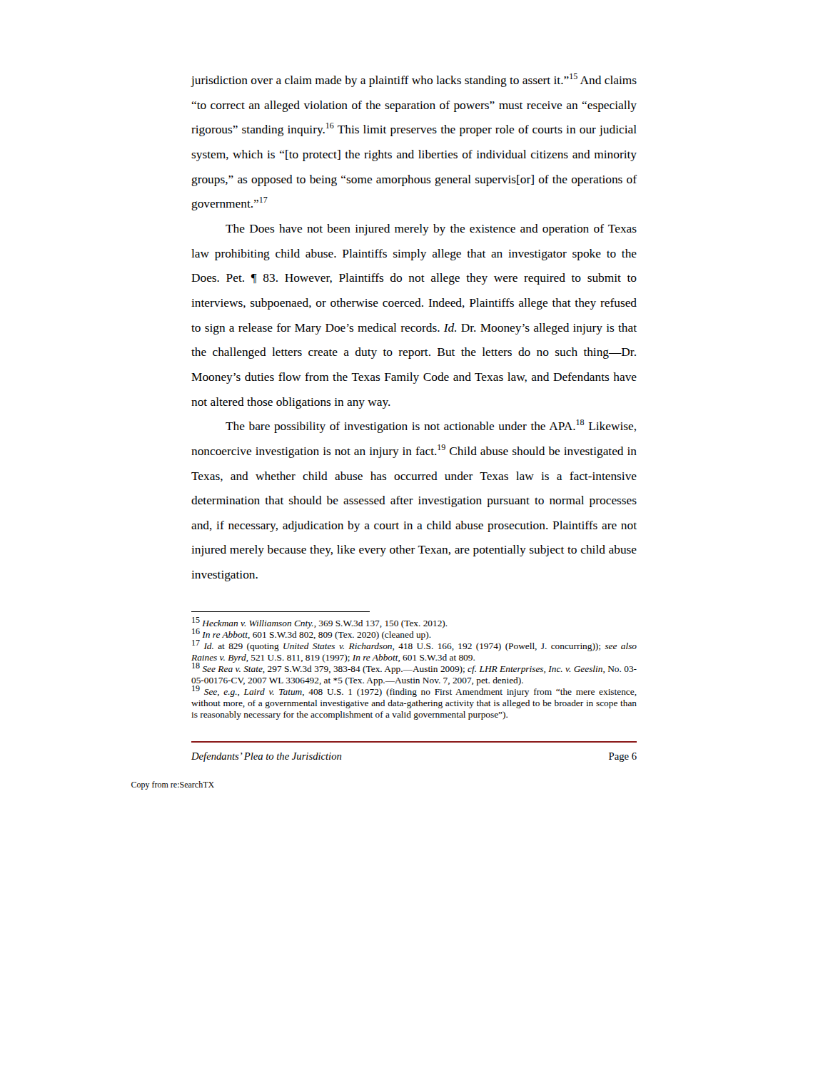jurisdiction over a claim made by a plaintiff who lacks standing to assert it.”15 And claims “to correct an alleged violation of the separation of powers” must receive an “especially rigorous” standing inquiry.16 This limit preserves the proper role of courts in our judicial system, which is “[to protect] the rights and liberties of individual citizens and minority groups,” as opposed to being “some amorphous general supervis[or] of the operations of government.”17
The Does have not been injured merely by the existence and operation of Texas law prohibiting child abuse. Plaintiffs simply allege that an investigator spoke to the Does. Pet. ¶ 83. However, Plaintiffs do not allege they were required to submit to interviews, subpoenaed, or otherwise coerced. Indeed, Plaintiffs allege that they refused to sign a release for Mary Doe’s medical records. Id. Dr. Mooney’s alleged injury is that the challenged letters create a duty to report. But the letters do no such thing—Dr. Mooney’s duties flow from the Texas Family Code and Texas law, and Defendants have not altered those obligations in any way.
The bare possibility of investigation is not actionable under the APA.18 Likewise, noncoercive investigation is not an injury in fact.19 Child abuse should be investigated in Texas, and whether child abuse has occurred under Texas law is a fact-intensive determination that should be assessed after investigation pursuant to normal processes and, if necessary, adjudication by a court in a child abuse prosecution. Plaintiffs are not injured merely because they, like every other Texan, are potentially subject to child abuse investigation.
15 Heckman v. Williamson Cnty., 369 S.W.3d 137, 150 (Tex. 2012).
16 In re Abbott, 601 S.W.3d 802, 809 (Tex. 2020) (cleaned up).
17 Id. at 829 (quoting United States v. Richardson, 418 U.S. 166, 192 (1974) (Powell, J. concurring)); see also Raines v. Byrd, 521 U.S. 811, 819 (1997); In re Abbott, 601 S.W.3d at 809.
18 See Rea v. State, 297 S.W.3d 379, 383-84 (Tex. App.—Austin 2009); cf. LHR Enterprises, Inc. v. Geeslin, No. 03-05-00176-CV, 2007 WL 3306492, at *5 (Tex. App.—Austin Nov. 7, 2007, pet. denied).
19 See, e.g., Laird v. Tatum, 408 U.S. 1 (1972) (finding no First Amendment injury from “the mere existence, without more, of a governmental investigative and data-gathering activity that is alleged to be broader in scope than is reasonably necessary for the accomplishment of a valid governmental purpose”).
Defendants’ Plea to the Jurisdiction Page 6
Copy from re:SearchTX